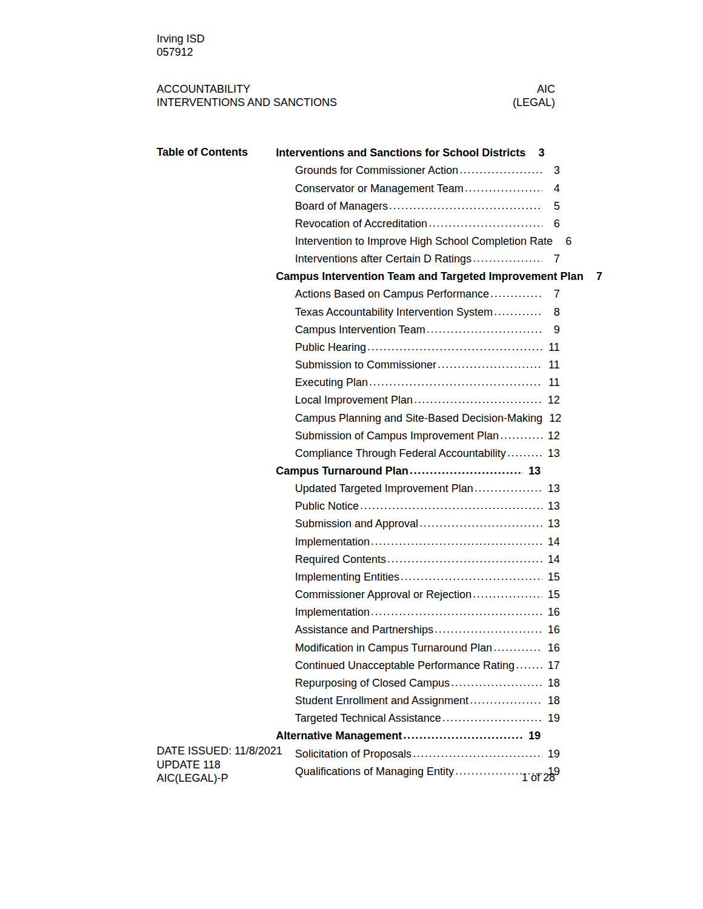Irving ISD
057912
ACCOUNTABILITY
INTERVENTIONS AND SANCTIONS
AIC
(LEGAL)
Table of Contents
Interventions and Sanctions for School Districts ..................................................................................................... 3
Grounds for Commissioner Action ..................................................................................................... 3
Conservator or Management Team ..................................................................................................... 4
Board of Managers ..................................................................................................... 5
Revocation of Accreditation ..................................................................................................... 6
Intervention to Improve High School Completion Rate ..................................................................................................... 6
Interventions after Certain D Ratings ..................................................................................................... 7
Campus Intervention Team and Targeted Improvement Plan ..................................................................................................... 7
Actions Based on Campus Performance ..................................................................................................... 7
Texas Accountability Intervention System ..................................................................................................... 8
Campus Intervention Team ..................................................................................................... 9
Public Hearing ..................................................................................................... 11
Submission to Commissioner ..................................................................................................... 11
Executing Plan ..................................................................................................... 11
Local Improvement Plan ..................................................................................................... 12
Campus Planning and Site-Based Decision-Making ..................................................................................................... 12
Submission of Campus Improvement Plan ..................................................................................................... 12
Compliance Through Federal Accountability ..................................................................................................... 13
Campus Turnaround Plan ..................................................................................................... 13
Updated Targeted Improvement Plan ..................................................................................................... 13
Public Notice ..................................................................................................... 13
Submission and Approval ..................................................................................................... 13
Implementation ..................................................................................................... 14
Required Contents ..................................................................................................... 14
Implementing Entities ..................................................................................................... 15
Commissioner Approval or Rejection ..................................................................................................... 15
Implementation ..................................................................................................... 16
Assistance and Partnerships ..................................................................................................... 16
Modification in Campus Turnaround Plan ..................................................................................................... 16
Continued Unacceptable Performance Rating ..................................................................................................... 17
Repurposing of Closed Campus ..................................................................................................... 18
Student Enrollment and Assignment ..................................................................................................... 18
Targeted Technical Assistance ..................................................................................................... 19
Alternative Management ..................................................................................................... 19
Solicitation of Proposals ..................................................................................................... 19
Qualifications of Managing Entity ..................................................................................................... 19
DATE ISSUED: 11/8/2021
UPDATE 118
AIC(LEGAL)-P
1 of 28